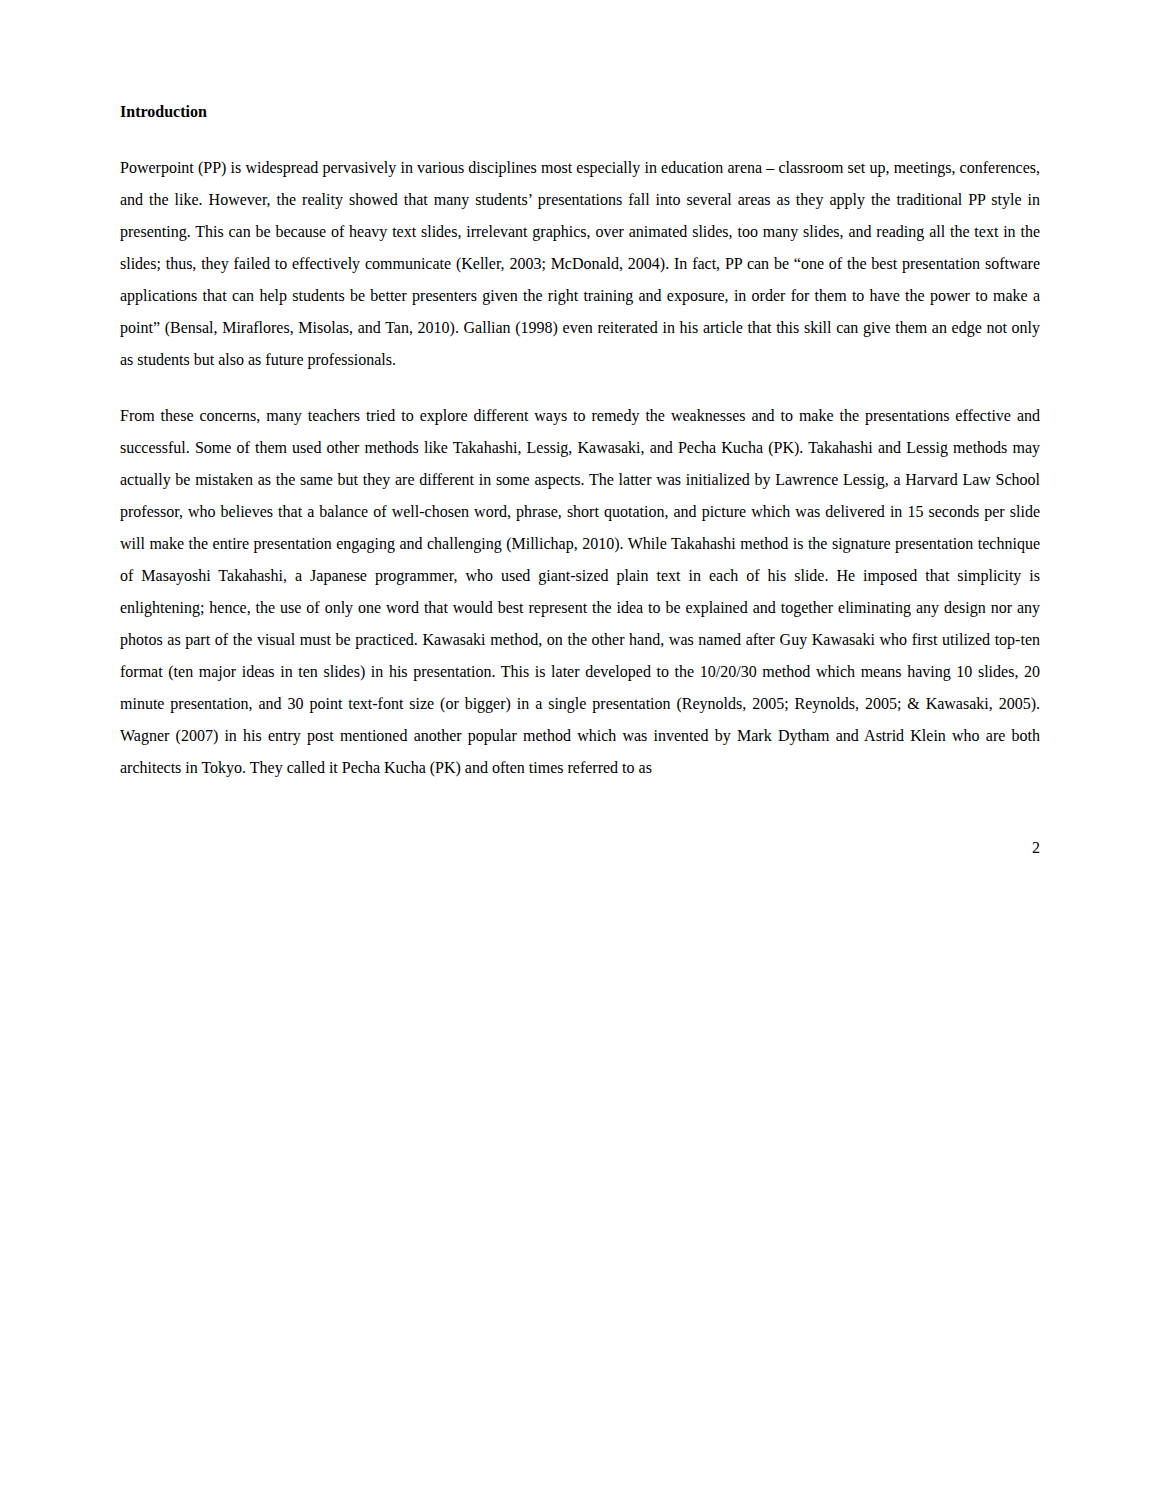Introduction
Powerpoint (PP) is widespread pervasively in various disciplines most especially in education arena – classroom set up, meetings, conferences, and the like. However, the reality showed that many students’ presentations fall into several areas as they apply the traditional PP style in presenting. This can be because of heavy text slides, irrelevant graphics, over animated slides, too many slides, and reading all the text in the slides; thus, they failed to effectively communicate (Keller, 2003; McDonald, 2004). In fact, PP can be “one of the best presentation software applications that can help students be better presenters given the right training and exposure, in order for them to have the power to make a point” (Bensal, Miraflores, Misolas, and Tan, 2010). Gallian (1998) even reiterated in his article that this skill can give them an edge not only as students but also as future professionals.
From these concerns, many teachers tried to explore different ways to remedy the weaknesses and to make the presentations effective and successful. Some of them used other methods like Takahashi, Lessig, Kawasaki, and Pecha Kucha (PK). Takahashi and Lessig methods may actually be mistaken as the same but they are different in some aspects. The latter was initialized by Lawrence Lessig, a Harvard Law School professor, who believes that a balance of well-chosen word, phrase, short quotation, and picture which was delivered in 15 seconds per slide will make the entire presentation engaging and challenging (Millichap, 2010). While Takahashi method is the signature presentation technique of Masayoshi Takahashi, a Japanese programmer, who used giant-sized plain text in each of his slide. He imposed that simplicity is enlightening; hence, the use of only one word that would best represent the idea to be explained and together eliminating any design nor any photos as part of the visual must be practiced. Kawasaki method, on the other hand, was named after Guy Kawasaki who first utilized top-ten format (ten major ideas in ten slides) in his presentation. This is later developed to the 10/20/30 method which means having 10 slides, 20 minute presentation, and 30 point text-font size (or bigger) in a single presentation (Reynolds, 2005; Reynolds, 2005; & Kawasaki, 2005). Wagner (2007) in his entry post mentioned another popular method which was invented by Mark Dytham and Astrid Klein who are both architects in Tokyo. They called it Pecha Kucha (PK) and often times referred to as
2